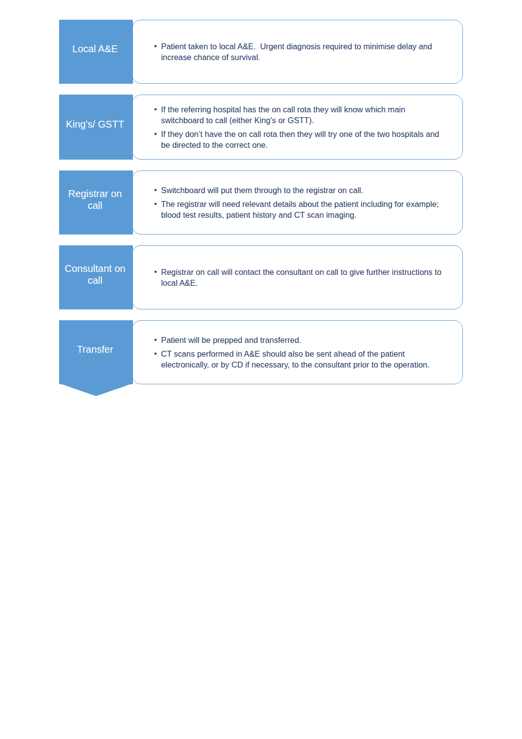Local A&E
Patient taken to local A&E. Urgent diagnosis required to minimise delay and increase chance of survival.
King's/ GSTT
If the referring hospital has the on call rota they will know which main switchboard to call (either King's or GSTT).
If they don’t have the on call rota then they will try one of the two hospitals and be directed to the correct one.
Registrar on call
Switchboard will put them through to the registrar on call.
The registrar will need relevant details about the patient including for example; blood test results, patient history and CT scan imaging.
Consultant on call
Registrar on call will contact the consultant on call to give further instructions to local A&E.
Transfer
Patient will be prepped and transferred.
CT scans performed in A&E should also be sent ahead of the patient electronically, or by CD if necessary, to the consultant prior to the operation.